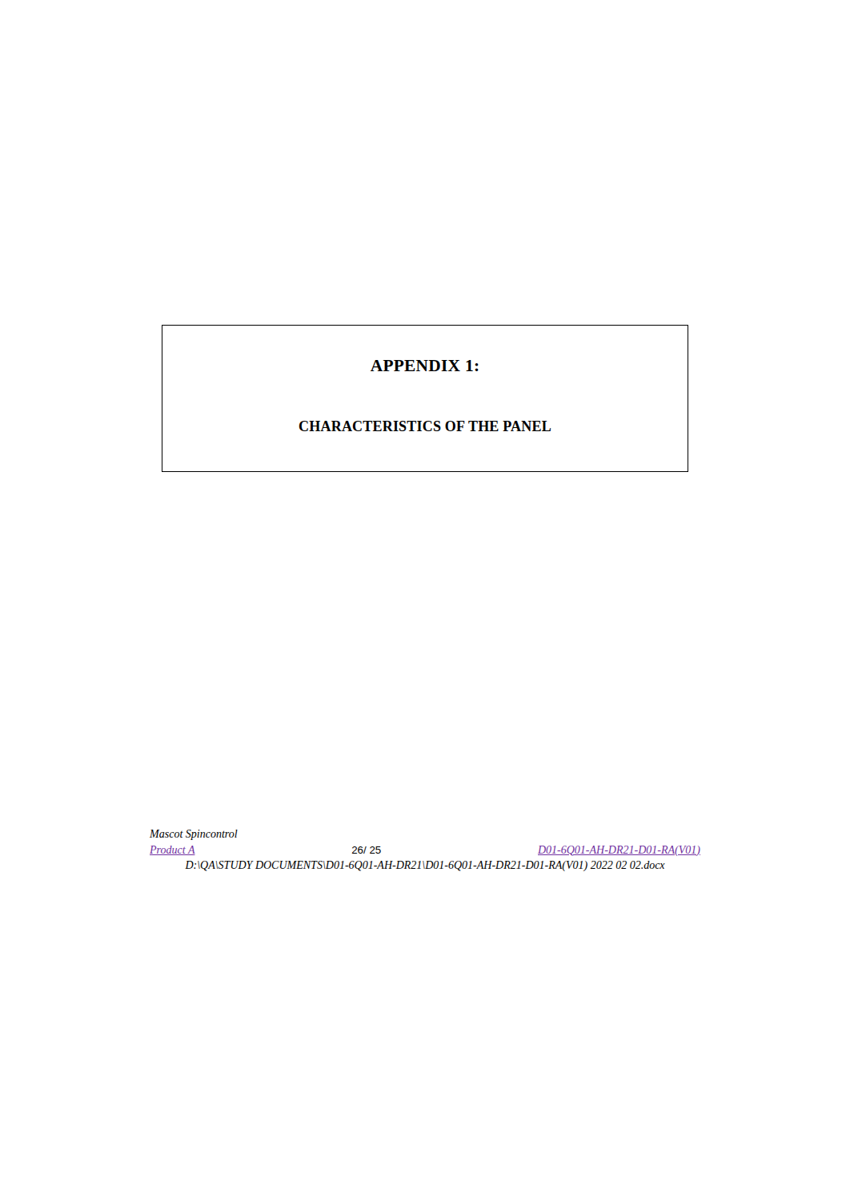APPENDIX 1:
CHARACTERISTICS OF THE PANEL
Mascot Spincontrol
Product A 26/ 25 D01-6Q01-AH-DR21-D01-RA(V01)
D:\QA\STUDY DOCUMENTS\D01-6Q01-AH-DR21\D01-6Q01-AH-DR21-D01-RA(V01) 2022 02 02.docx